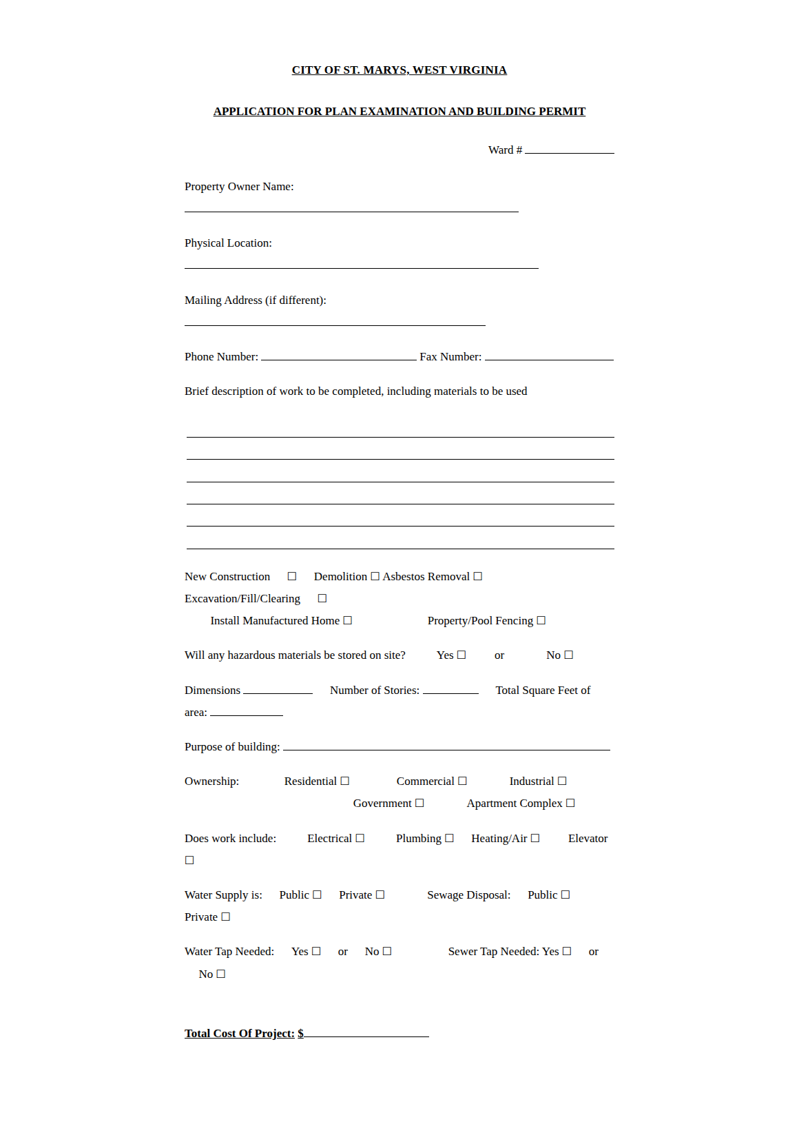CITY OF ST. MARYS, WEST VIRGINIA
APPLICATION FOR PLAN EXAMINATION AND BUILDING PERMIT
Ward #
Property Owner Name:
Physical Location:
Mailing Address (if different):
Phone Number: Fax Number:
Brief description of work to be completed, including materials to be used
New Construction ☐ Demolition ☐ Asbestos Removal ☐ Excavation/Fill/Clearing ☐
Install Manufactured Home ☐ Property/Pool Fencing ☐
Will any hazardous materials be stored on site? Yes ☐ or No ☐
Dimensions Number of Stories: Total Square Feet of area:
Purpose of building:
Ownership: Residential ☐ Commercial ☐ Industrial ☐
Government ☐ Apartment Complex ☐
Does work include: Electrical ☐ Plumbing ☐ Heating/Air ☐ Elevator ☐
Water Supply is: Public ☐ Private ☐ Sewage Disposal: Public ☐ Private ☐
Water Tap Needed: Yes ☐ or No ☐ Sewer Tap Needed: Yes ☐ or No ☐
Total Cost Of Project: $